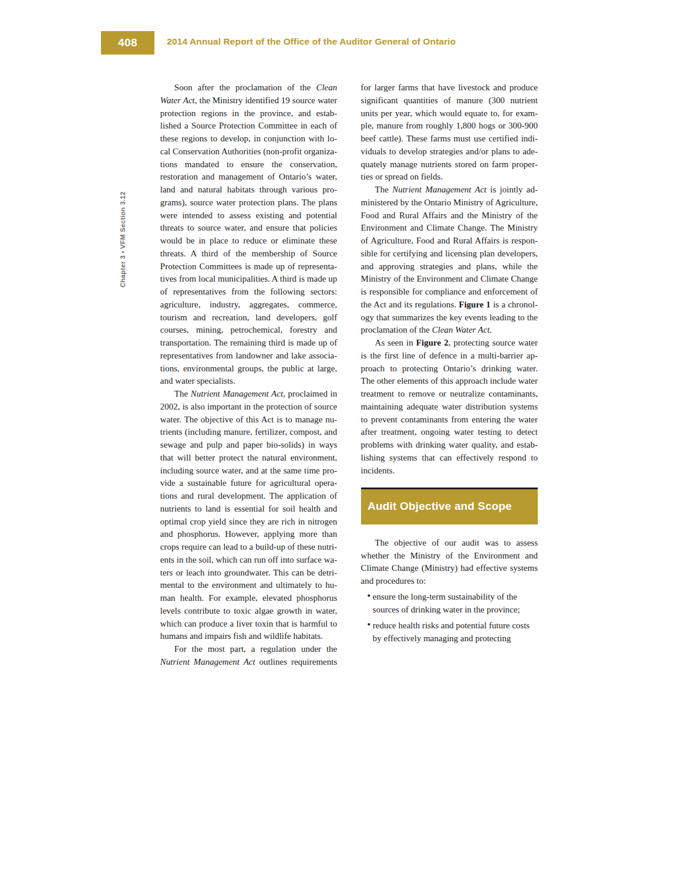408
2014 Annual Report of the Office of the Auditor General of Ontario
Chapter 3 • VFM Section 3.12
Soon after the proclamation of the Clean Water Act, the Ministry identified 19 source water protection regions in the province, and established a Source Protection Committee in each of these regions to develop, in conjunction with local Conservation Authorities (non-profit organizations mandated to ensure the conservation, restoration and management of Ontario’s water, land and natural habitats through various programs), source water protection plans. The plans were intended to assess existing and potential threats to source water, and ensure that policies would be in place to reduce or eliminate these threats. A third of the membership of Source Protection Committees is made up of representatives from local municipalities. A third is made up of representatives from the following sectors: agriculture, industry, aggregates, commerce, tourism and recreation, land developers, golf courses, mining, petrochemical, forestry and transportation. The remaining third is made up of representatives from landowner and lake associations, environmental groups, the public at large, and water specialists.
The Nutrient Management Act, proclaimed in 2002, is also important in the protection of source water. The objective of this Act is to manage nutrients (including manure, fertilizer, compost, and sewage and pulp and paper bio-solids) in ways that will better protect the natural environment, including source water, and at the same time provide a sustainable future for agricultural operations and rural development. The application of nutrients to land is essential for soil health and optimal crop yield since they are rich in nitrogen and phosphorus. However, applying more than crops require can lead to a build-up of these nutrients in the soil, which can run off into surface waters or leach into groundwater. This can be detrimental to the environment and ultimately to human health. For example, elevated phosphorus levels contribute to toxic algae growth in water, which can produce a liver toxin that is harmful to humans and impairs fish and wildlife habitats.
For the most part, a regulation under the Nutrient Management Act outlines requirements for larger farms that have livestock and produce significant quantities of manure (300 nutrient units per year, which would equate to, for example, manure from roughly 1,800 hogs or 300-900 beef cattle). These farms must use certified individuals to develop strategies and/or plans to adequately manage nutrients stored on farm properties or spread on fields.
The Nutrient Management Act is jointly administered by the Ontario Ministry of Agriculture, Food and Rural Affairs and the Ministry of the Environment and Climate Change. The Ministry of Agriculture, Food and Rural Affairs is responsible for certifying and licensing plan developers, and approving strategies and plans, while the Ministry of the Environment and Climate Change is responsible for compliance and enforcement of the Act and its regulations. Figure 1 is a chronology that summarizes the key events leading to the proclamation of the Clean Water Act.
As seen in Figure 2, protecting source water is the first line of defence in a multi-barrier approach to protecting Ontario’s drinking water. The other elements of this approach include water treatment to remove or neutralize contaminants, maintaining adequate water distribution systems to prevent contaminants from entering the water after treatment, ongoing water testing to detect problems with drinking water quality, and establishing systems that can effectively respond to incidents.
Audit Objective and Scope
The objective of our audit was to assess whether the Ministry of the Environment and Climate Change (Ministry) had effective systems and procedures to:
ensure the long-term sustainability of the sources of drinking water in the province;
reduce health risks and potential future costs by effectively managing and protecting